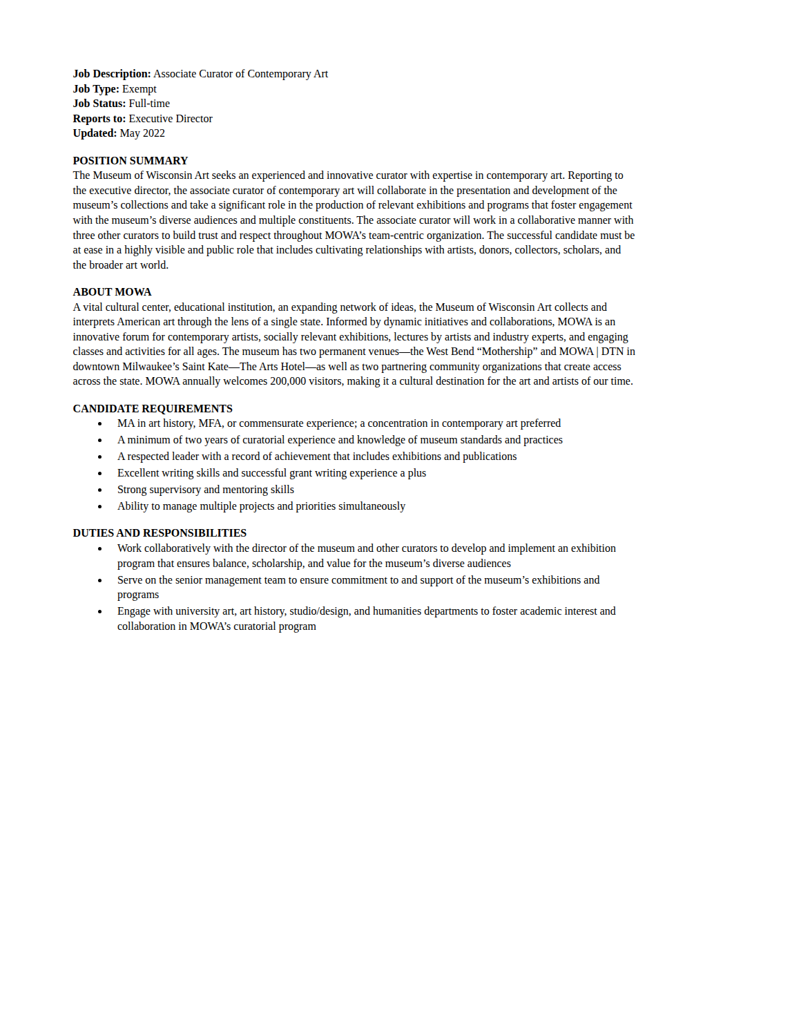Job Description: Associate Curator of Contemporary Art
Job Type: Exempt
Job Status: Full-time
Reports to: Executive Director
Updated: May 2022
Position Summary
The Museum of Wisconsin Art seeks an experienced and innovative curator with expertise in contemporary art. Reporting to the executive director, the associate curator of contemporary art will collaborate in the presentation and development of the museum’s collections and take a significant role in the production of relevant exhibitions and programs that foster engagement with the museum’s diverse audiences and multiple constituents. The associate curator will work in a collaborative manner with three other curators to build trust and respect throughout MOWA’s team-centric organization. The successful candidate must be at ease in a highly visible and public role that includes cultivating relationships with artists, donors, collectors, scholars, and the broader art world.
About MOWA
A vital cultural center, educational institution, an expanding network of ideas, the Museum of Wisconsin Art collects and interprets American art through the lens of a single state. Informed by dynamic initiatives and collaborations, MOWA is an innovative forum for contemporary artists, socially relevant exhibitions, lectures by artists and industry experts, and engaging classes and activities for all ages. The museum has two permanent venues—the West Bend “Mothership” and MOWA | DTN in downtown Milwaukee’s Saint Kate—The Arts Hotel—as well as two partnering community organizations that create access across the state. MOWA annually welcomes 200,000 visitors, making it a cultural destination for the art and artists of our time.
Candidate Requirements
MA in art history, MFA, or commensurate experience; a concentration in contemporary art preferred
A minimum of two years of curatorial experience and knowledge of museum standards and practices
A respected leader with a record of achievement that includes exhibitions and publications
Excellent writing skills and successful grant writing experience a plus
Strong supervisory and mentoring skills
Ability to manage multiple projects and priorities simultaneously
Duties and Responsibilities
Work collaboratively with the director of the museum and other curators to develop and implement an exhibition program that ensures balance, scholarship, and value for the museum’s diverse audiences
Serve on the senior management team to ensure commitment to and support of the museum’s exhibitions and programs
Engage with university art, art history, studio/design, and humanities departments to foster academic interest and collaboration in MOWA’s curatorial program